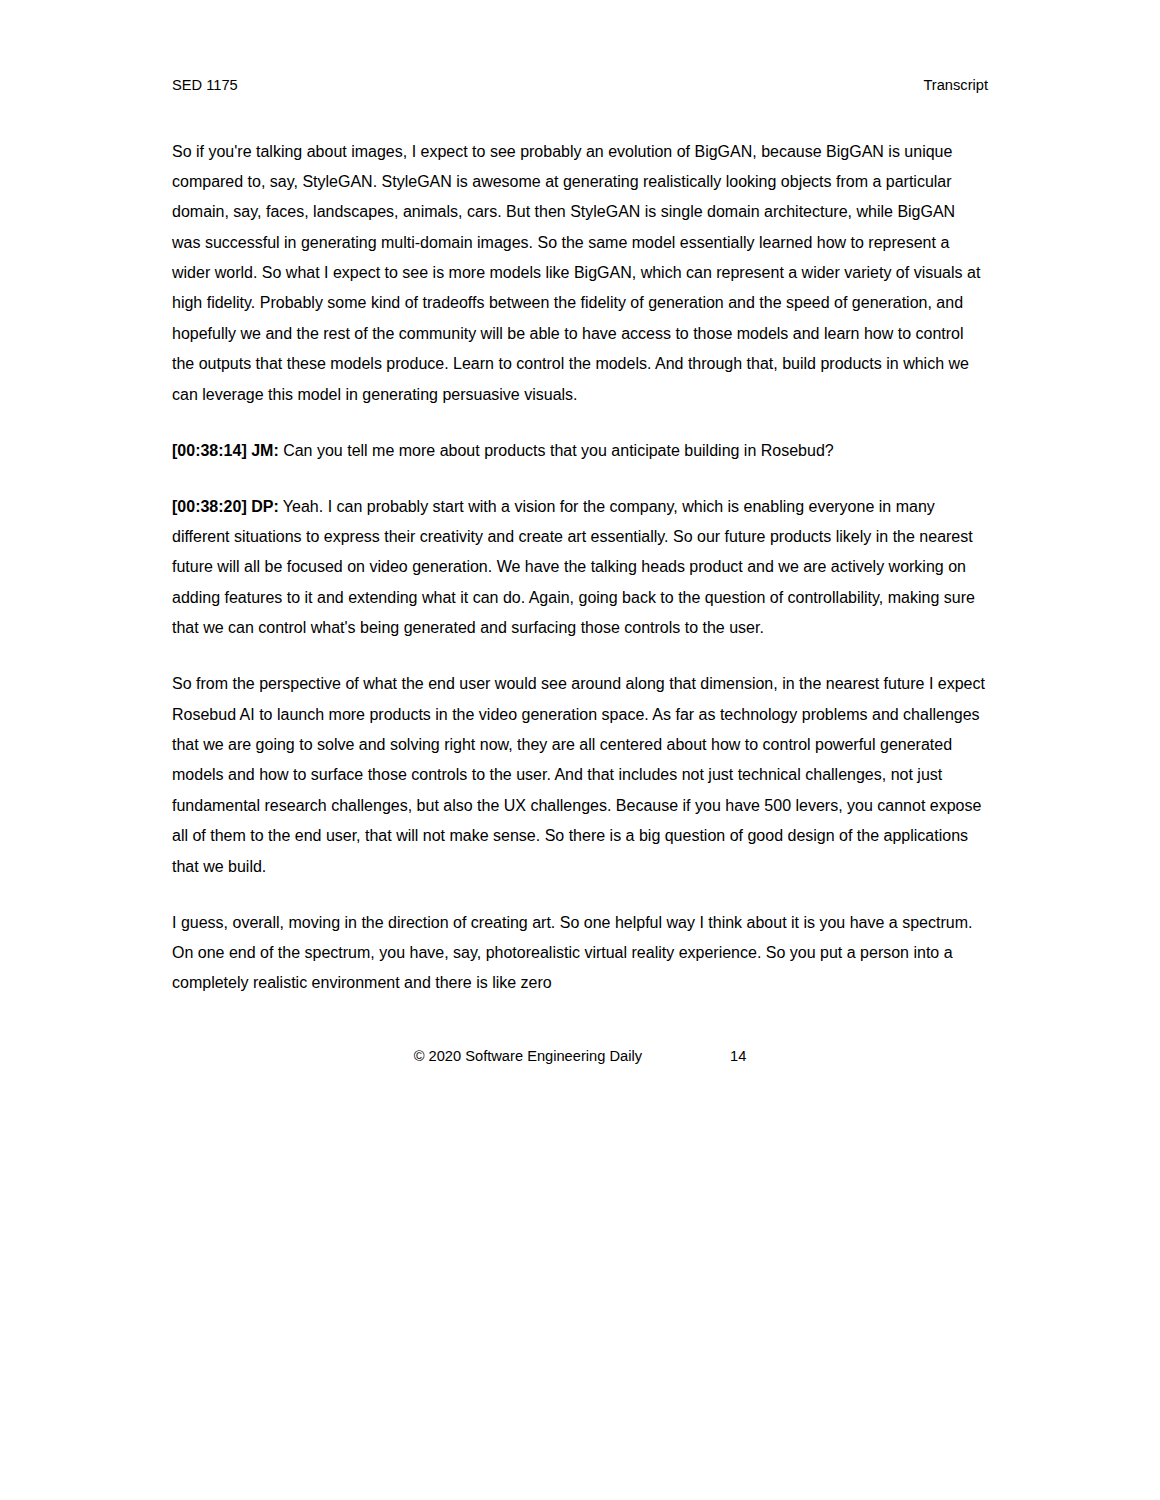SED 1175 Transcript
So if you're talking about images, I expect to see probably an evolution of BigGAN, because BigGAN is unique compared to, say, StyleGAN. StyleGAN is awesome at generating realistically looking objects from a particular domain, say, faces, landscapes, animals, cars. But then StyleGAN is single domain architecture, while BigGAN was successful in generating multi-domain images. So the same model essentially learned how to represent a wider world. So what I expect to see is more models like BigGAN, which can represent a wider variety of visuals at high fidelity. Probably some kind of tradeoffs between the fidelity of generation and the speed of generation, and hopefully we and the rest of the community will be able to have access to those models and learn how to control the outputs that these models produce. Learn to control the models. And through that, build products in which we can leverage this model in generating persuasive visuals.
[00:38:14] JM: Can you tell me more about products that you anticipate building in Rosebud?
[00:38:20] DP: Yeah. I can probably start with a vision for the company, which is enabling everyone in many different situations to express their creativity and create art essentially. So our future products likely in the nearest future will all be focused on video generation. We have the talking heads product and we are actively working on adding features to it and extending what it can do. Again, going back to the question of controllability, making sure that we can control what's being generated and surfacing those controls to the user.
So from the perspective of what the end user would see around along that dimension, in the nearest future I expect Rosebud AI to launch more products in the video generation space. As far as technology problems and challenges that we are going to solve and solving right now, they are all centered about how to control powerful generated models and how to surface those controls to the user. And that includes not just technical challenges, not just fundamental research challenges, but also the UX challenges. Because if you have 500 levers, you cannot expose all of them to the end user, that will not make sense. So there is a big question of good design of the applications that we build.
I guess, overall, moving in the direction of creating art. So one helpful way I think about it is you have a spectrum. On one end of the spectrum, you have, say, photorealistic virtual reality experience. So you put a person into a completely realistic environment and there is like zero
© 2020 Software Engineering Daily 14